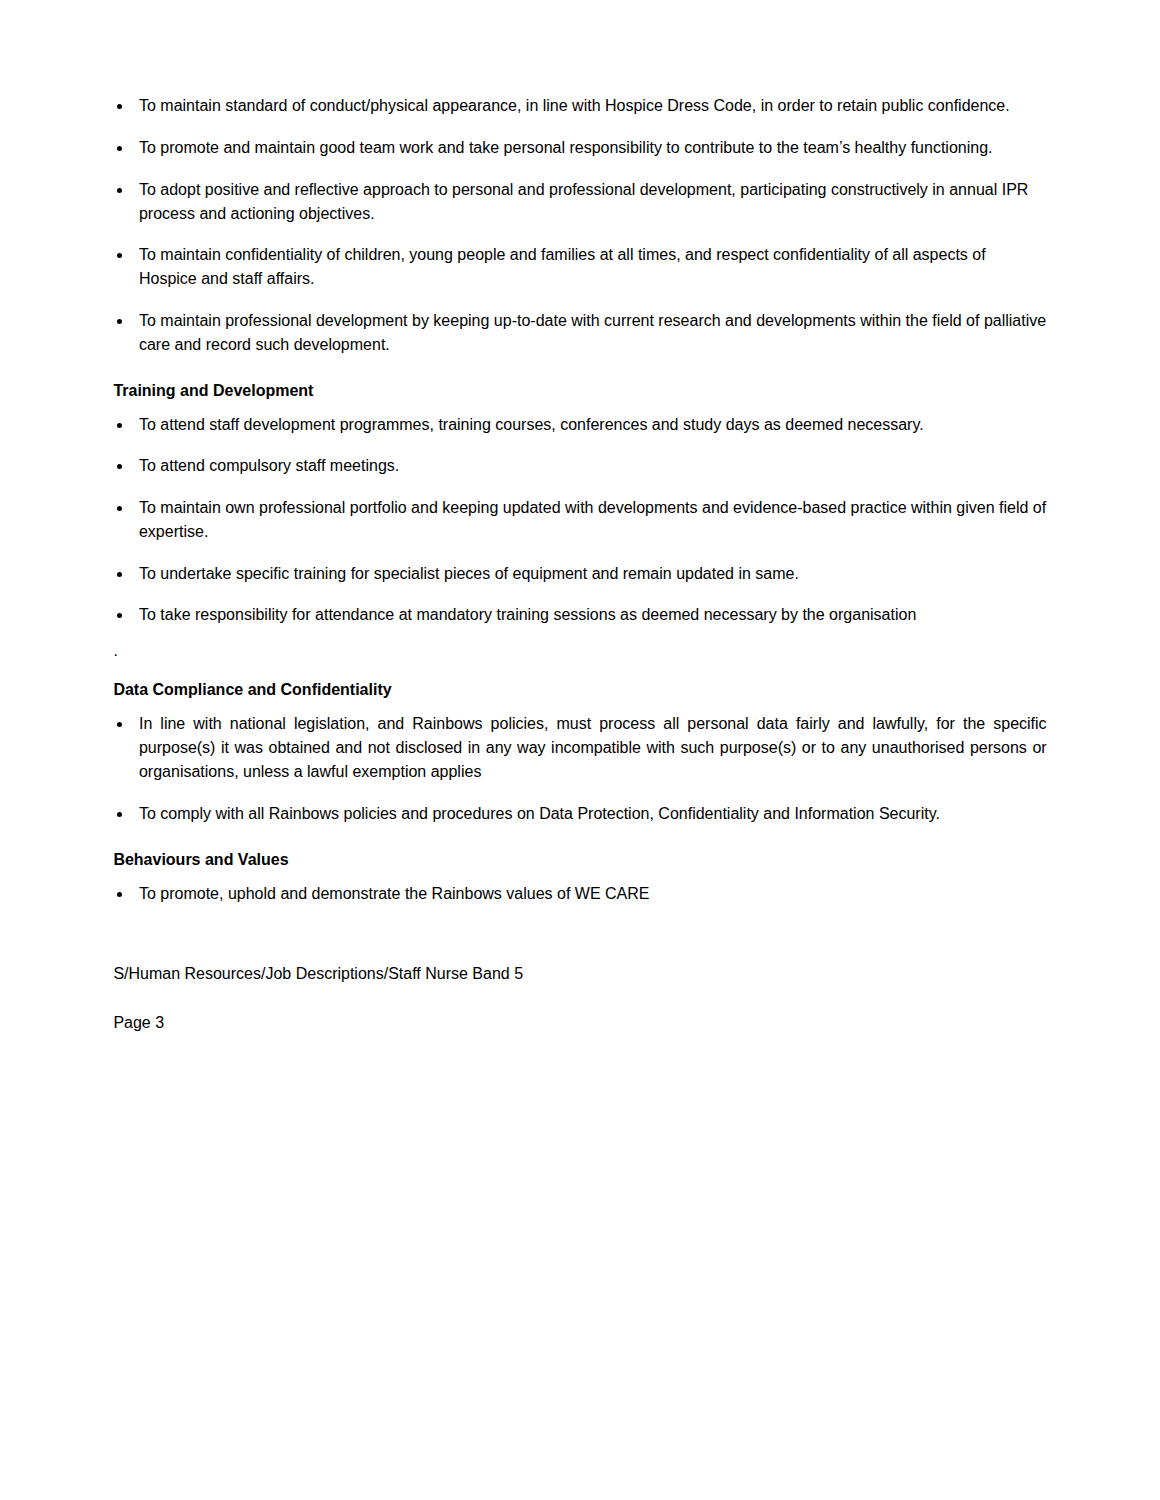To maintain standard of conduct/physical appearance, in line with Hospice Dress Code, in order to retain public confidence.
To promote and maintain good team work and take personal responsibility to contribute to the team’s healthy functioning.
To adopt positive and reflective approach to personal and professional development, participating constructively in annual IPR process and actioning objectives.
To maintain confidentiality of children, young people and families at all times, and respect confidentiality of all aspects of Hospice and staff affairs.
To maintain professional development by keeping up-to-date with current research and developments within the field of palliative care and record such development.
Training and Development
To attend staff development programmes, training courses, conferences and study days as deemed necessary.
To attend compulsory staff meetings.
To maintain own professional portfolio and keeping updated with developments and evidence-based practice within given field of expertise.
To undertake specific training for specialist pieces of equipment and remain updated in same.
To take responsibility for attendance at mandatory training sessions as deemed necessary by the organisation
.
Data Compliance and Confidentiality
In line with national legislation, and Rainbows policies, must process all personal data fairly and lawfully, for the specific purpose(s) it was obtained and not disclosed in any way incompatible with such purpose(s) or to any unauthorised persons or organisations, unless a lawful exemption applies
To comply with all Rainbows policies and procedures on Data Protection, Confidentiality and Information Security.
Behaviours and Values
To promote, uphold and demonstrate the Rainbows values of WE CARE
S/Human Resources/Job Descriptions/Staff Nurse Band 5
Page 3